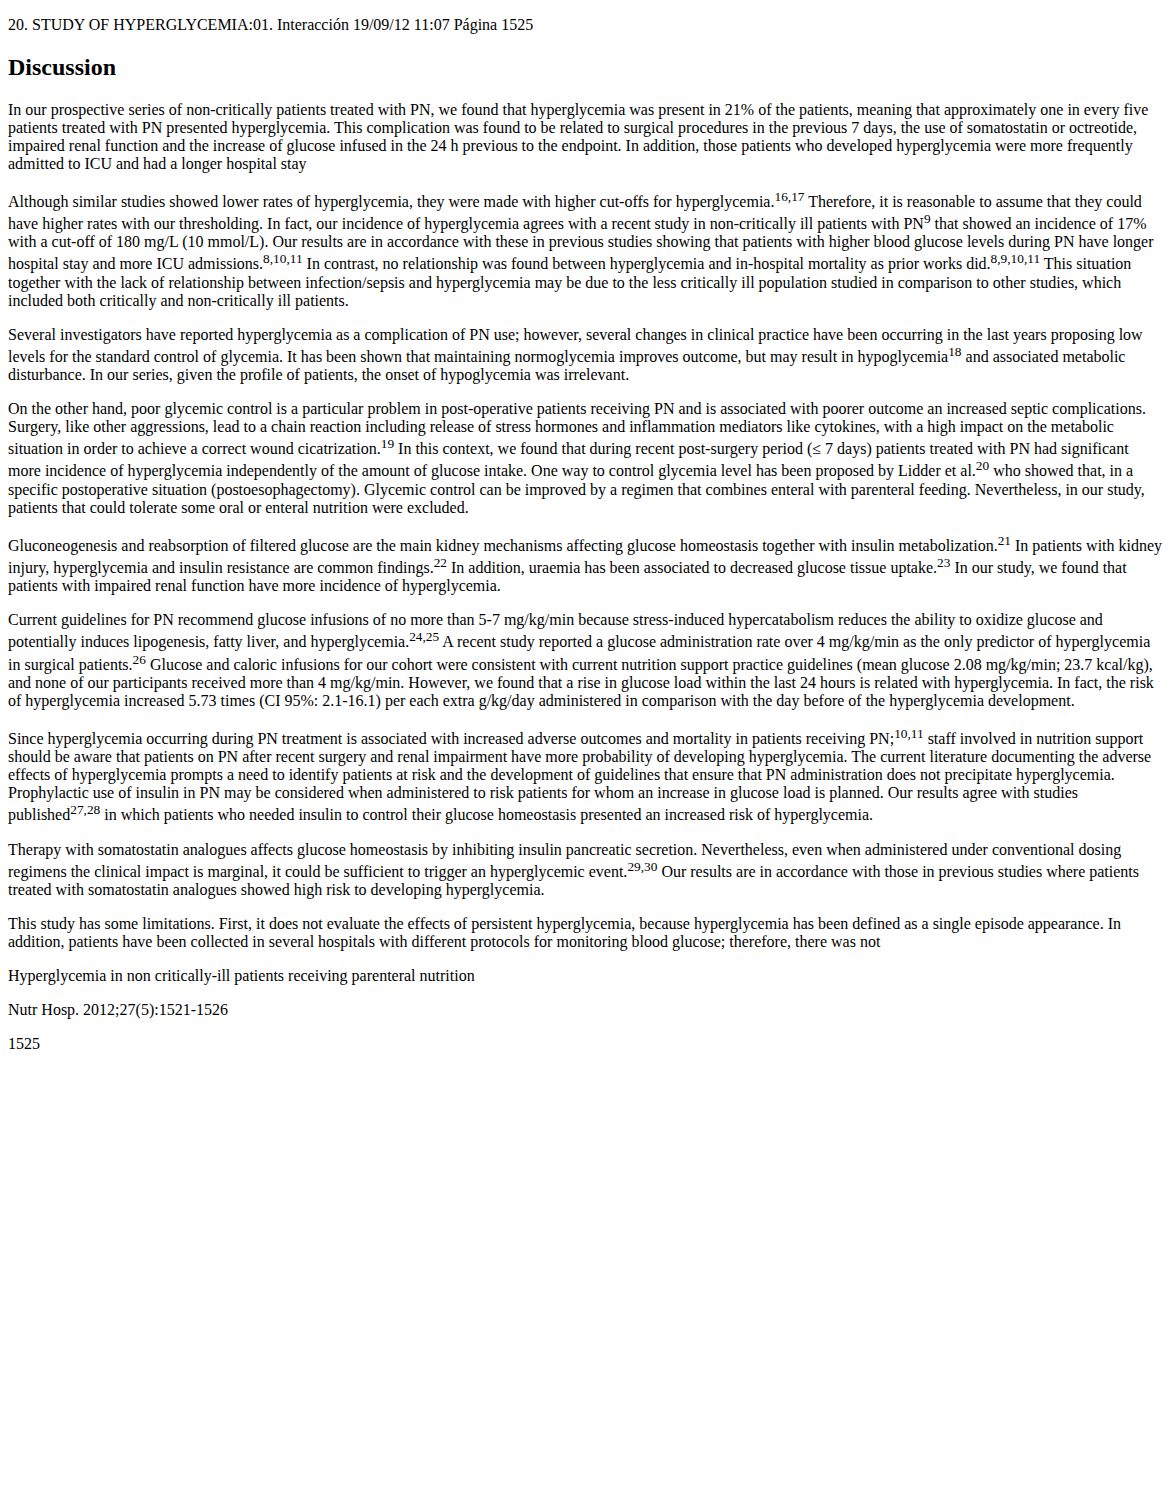20. STUDY OF HYPERGLYCEMIA:01. Interacción 19/09/12 11:07 Página 1525
Discussion
In our prospective series of non-critically patients treated with PN, we found that hyperglycemia was present in 21% of the patients, meaning that approximately one in every five patients treated with PN presented hyperglycemia. This complication was found to be related to surgical procedures in the previous 7 days, the use of somatostatin or octreotide, impaired renal function and the increase of glucose infused in the 24 h previous to the endpoint. In addition, those patients who developed hyperglycemia were more frequently admitted to ICU and had a longer hospital stay
Although similar studies showed lower rates of hyperglycemia, they were made with higher cut-offs for hyperglycemia.16,17 Therefore, it is reasonable to assume that they could have higher rates with our thresholding. In fact, our incidence of hyperglycemia agrees with a recent study in non-critically ill patients with PN9 that showed an incidence of 17% with a cut-off of 180 mg/L (10 mmol/L). Our results are in accordance with these in previous studies showing that patients with higher blood glucose levels during PN have longer hospital stay and more ICU admissions.8,10,11 In contrast, no relationship was found between hyperglycemia and in-hospital mortality as prior works did.8,9,10,11 This situation together with the lack of relationship between infection/sepsis and hyperglycemia may be due to the less critically ill population studied in comparison to other studies, which included both critically and non-critically ill patients.
Several investigators have reported hyperglycemia as a complication of PN use; however, several changes in clinical practice have been occurring in the last years proposing low levels for the standard control of glycemia. It has been shown that maintaining normoglycemia improves outcome, but may result in hypoglycemia18 and associated metabolic disturbance. In our series, given the profile of patients, the onset of hypoglycemia was irrelevant.
On the other hand, poor glycemic control is a particular problem in post-operative patients receiving PN and is associated with poorer outcome an increased septic complications. Surgery, like other aggressions, lead to a chain reaction including release of stress hormones and inflammation mediators like cytokines, with a high impact on the metabolic situation in order to achieve a correct wound cicatrization.19 In this context, we found that during recent post-surgery period (≤ 7 days) patients treated with PN had significant more incidence of hyperglycemia independently of the amount of glucose intake. One way to control glycemia level has been proposed by Lidder et al.20 who showed that, in a specific postoperative situation (postoesophagectomy). Glycemic control can be improved by a regimen that combines enteral with parenteral feeding. Nevertheless, in our study, patients that could tolerate some oral or enteral nutrition were excluded.
Gluconeogenesis and reabsorption of filtered glucose are the main kidney mechanisms affecting glucose homeostasis together with insulin metabolization.21 In patients with kidney injury, hyperglycemia and insulin resistance are common findings.22 In addition, uraemia has been associated to decreased glucose tissue uptake.23 In our study, we found that patients with impaired renal function have more incidence of hyperglycemia.
Current guidelines for PN recommend glucose infusions of no more than 5-7 mg/kg/min because stress-induced hypercatabolism reduces the ability to oxidize glucose and potentially induces lipogenesis, fatty liver, and hyperglycemia.24,25 A recent study reported a glucose administration rate over 4 mg/kg/min as the only predictor of hyperglycemia in surgical patients.26 Glucose and caloric infusions for our cohort were consistent with current nutrition support practice guidelines (mean glucose 2.08 mg/kg/min; 23.7 kcal/kg), and none of our participants received more than 4 mg/kg/min. However, we found that a rise in glucose load within the last 24 hours is related with hyperglycemia. In fact, the risk of hyperglycemia increased 5.73 times (CI 95%: 2.1-16.1) per each extra g/kg/day administered in comparison with the day before of the hyperglycemia development.
Since hyperglycemia occurring during PN treatment is associated with increased adverse outcomes and mortality in patients receiving PN;10,11 staff involved in nutrition support should be aware that patients on PN after recent surgery and renal impairment have more probability of developing hyperglycemia. The current literature documenting the adverse effects of hyperglycemia prompts a need to identify patients at risk and the development of guidelines that ensure that PN administration does not precipitate hyperglycemia. Prophylactic use of insulin in PN may be considered when administered to risk patients for whom an increase in glucose load is planned. Our results agree with studies published27,28 in which patients who needed insulin to control their glucose homeostasis presented an increased risk of hyperglycemia.
Therapy with somatostatin analogues affects glucose homeostasis by inhibiting insulin pancreatic secretion. Nevertheless, even when administered under conventional dosing regimens the clinical impact is marginal, it could be sufficient to trigger an hyperglycemic event.29,30 Our results are in accordance with those in previous studies where patients treated with somatostatin analogues showed high risk to developing hyperglycemia.
This study has some limitations. First, it does not evaluate the effects of persistent hyperglycemia, because hyperglycemia has been defined as a single episode appearance. In addition, patients have been collected in several hospitals with different protocols for monitoring blood glucose; therefore, there was not
Hyperglycemia in non critically-ill patients receiving parenteral nutrition
Nutr Hosp. 2012;27(5):1521-1526
1525